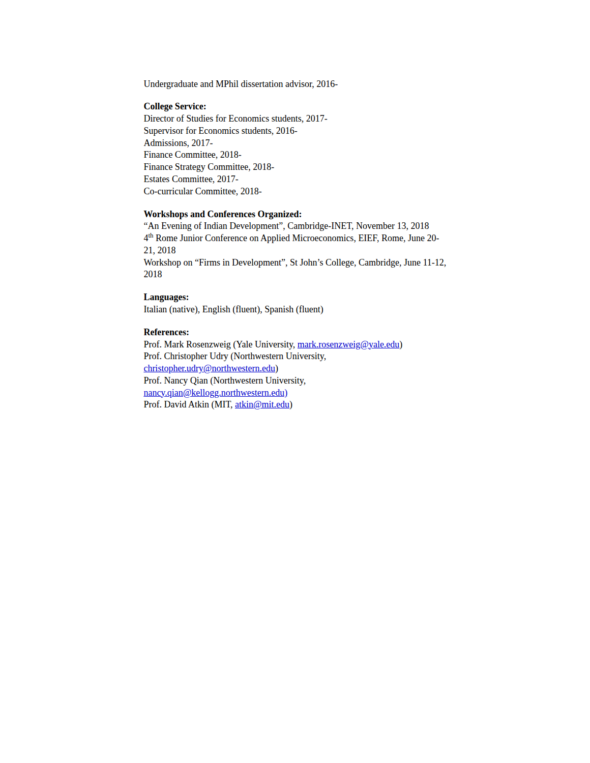Undergraduate and MPhil dissertation advisor, 2016-
College Service:
Director of Studies for Economics students, 2017-
Supervisor for Economics students, 2016-
Admissions, 2017-
Finance Committee, 2018-
Finance Strategy Committee, 2018-
Estates Committee, 2017-
Co-curricular Committee, 2018-
Workshops and Conferences Organized:
“An Evening of Indian Development”, Cambridge-INET, November 13, 2018
4th Rome Junior Conference on Applied Microeconomics, EIEF, Rome, June 20-21, 2018
Workshop on “Firms in Development”, St John’s College, Cambridge, June 11-12, 2018
Languages:
Italian (native), English (fluent), Spanish (fluent)
References:
Prof. Mark Rosenzweig (Yale University, mark.rosenzweig@yale.edu)
Prof. Christopher Udry (Northwestern University, christopher.udry@northwestern.edu)
Prof. Nancy Qian (Northwestern University, nancy.qian@kellogg.northwestern.edu)
Prof. David Atkin (MIT, atkin@mit.edu)